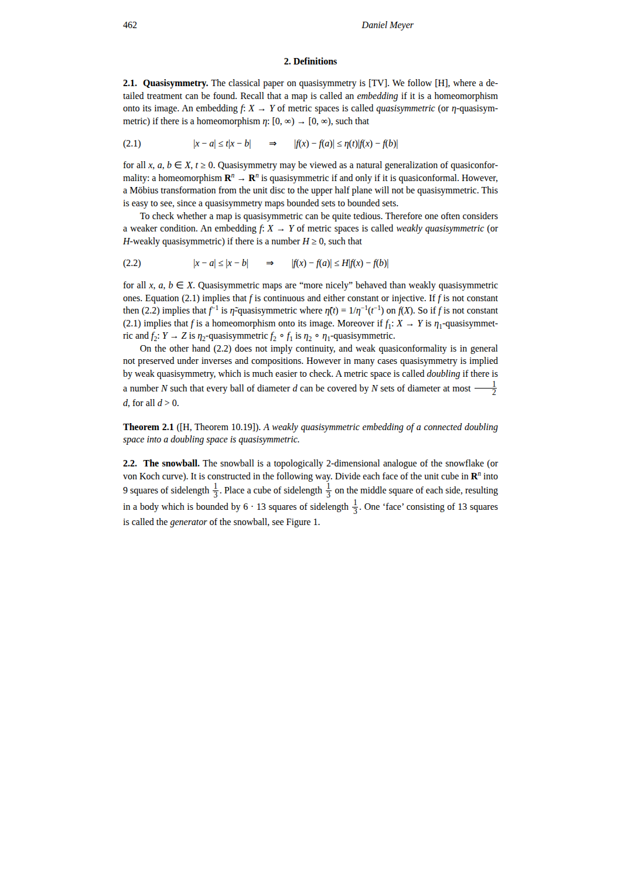462 Daniel Meyer
2. Definitions
2.1. Quasisymmetry. The classical paper on quasisymmetry is [TV]. We follow [H], where a detailed treatment can be found. Recall that a map is called an embedding if it is a homeomorphism onto its image. An embedding f: X → Y of metric spaces is called quasisymmetric (or η-quasisymmetric) if there is a homeomorphism η: [0, ∞) → [0, ∞), such that
(2.1) |x − a| ≤ t|x − b| ⇒ |f(x) − f(a)| ≤ η(t)|f(x) − f(b)|
for all x, a, b ∈ X, t ≥ 0. Quasisymmetry may be viewed as a natural generalization of quasiconformality: a homeomorphism Rn → Rn is quasisymmetric if and only if it is quasiconformal. However, a Möbius transformation from the unit disc to the upper half plane will not be quasisymmetric. This is easy to see, since a quasisymmetry maps bounded sets to bounded sets.
To check whether a map is quasisymmetric can be quite tedious. Therefore one often considers a weaker condition. An embedding f: X → Y of metric spaces is called weakly quasisymmetric (or H-weakly quasisymmetric) if there is a number H ≥ 0, such that
(2.2) |x − a| ≤ |x − b| ⇒ |f(x) − f(a)| ≤ H|f(x) − f(b)|
for all x, a, b ∈ X. Quasisymmetric maps are “more nicely” behaved than weakly quasisymmetric ones. Equation (2.1) implies that f is continuous and either constant or injective. If f is not constant then (2.2) implies that f−1 is η̃-quasisymmetric where η̃(t) = 1/η−1(t−1) on f(X). So if f is not constant (2.1) implies that f is a homeomorphism onto its image. Moreover if f1: X → Y is η1-quasisymmetric and f2: Y → Z is η2-quasisymmetric f2 ∘ f1 is η2 ∘ η1-quasisymmetric.
On the other hand (2.2) does not imply continuity, and weak quasiconformality is in general not preserved under inverses and compositions. However in many cases quasisymmetry is implied by weak quasisymmetry, which is much easier to check. A metric space is called doubling if there is a number N such that every ball of diameter d can be covered by N sets of diameter at most 12 d, for all d > 0.
Theorem 2.1 ([H, Theorem 10.19]). A weakly quasisymmetric embedding of a connected doubling space into a doubling space is quasisymmetric.
2.2. The snowball. The snowball is a topologically 2-dimensional analogue of the snowflake (or von Koch curve). It is constructed in the following way. Divide each face of the unit cube in Rn into 9 squares of sidelength 13. Place a cube of sidelength 13 on the middle square of each side, resulting in a body which is bounded by 6 · 13 squares of sidelength 13. One ‘face’ consisting of 13 squares is called the generator of the snowball, see Figure 1.